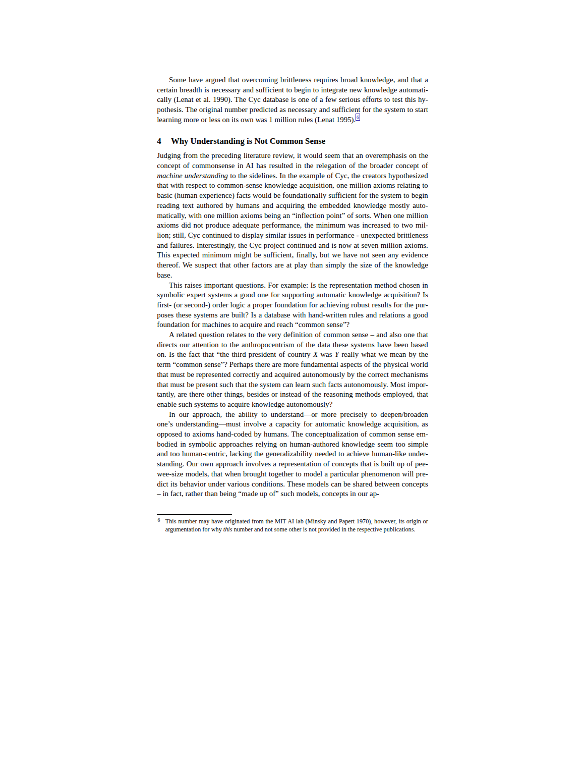Some have argued that overcoming brittleness requires broad knowledge, and that a certain breadth is necessary and sufficient to begin to integrate new knowledge automatically (Lenat et al. 1990). The Cyc database is one of a few serious efforts to test this hypothesis. The original number predicted as necessary and sufficient for the system to start learning more or less on its own was 1 million rules (Lenat 1995).6
4 Why Understanding is Not Common Sense
Judging from the preceding literature review, it would seem that an overemphasis on the concept of commonsense in AI has resulted in the relegation of the broader concept of machine understanding to the sidelines. In the example of Cyc, the creators hypothesized that with respect to common-sense knowledge acquisition, one million axioms relating to basic (human experience) facts would be foundationally sufficient for the system to begin reading text authored by humans and acquiring the embedded knowledge mostly automatically, with one million axioms being an “inflection point” of sorts. When one million axioms did not produce adequate performance, the minimum was increased to two million; still, Cyc continued to display similar issues in performance - unexpected brittleness and failures. Interestingly, the Cyc project continued and is now at seven million axioms. This expected minimum might be sufficient, finally, but we have not seen any evidence thereof. We suspect that other factors are at play than simply the size of the knowledge base.
This raises important questions. For example: Is the representation method chosen in symbolic expert systems a good one for supporting automatic knowledge acquisition? Is first- (or second-) order logic a proper foundation for achieving robust results for the purposes these systems are built? Is a database with hand-written rules and relations a good foundation for machines to acquire and reach “common sense”?
A related question relates to the very definition of common sense – and also one that directs our attention to the anthropocentrism of the data these systems have been based on. Is the fact that “the third president of country X was Y really what we mean by the term “common sense”? Perhaps there are more fundamental aspects of the physical world that must be represented correctly and acquired autonomously by the correct mechanisms that must be present such that the system can learn such facts autonomously. Most importantly, are there other things, besides or instead of the reasoning methods employed, that enable such systems to acquire knowledge autonomously?
In our approach, the ability to understand—or more precisely to deepen/broaden one’s understanding—must involve a capacity for automatic knowledge acquisition, as opposed to axioms hand-coded by humans. The conceptualization of common sense embodied in symbolic approaches relying on human-authored knowledge seem too simple and too human-centric, lacking the generalizability needed to achieve human-like understanding. Our own approach involves a representation of concepts that is built up of peewee-size models, that when brought together to model a particular phenomenon will predict its behavior under various conditions. These models can be shared between concepts – in fact, rather than being “made up of” such models, concepts in our ap-
6 This number may have originated from the MIT AI lab (Minsky and Papert 1970), however, its origin or argumentation for why this number and not some other is not provided in the respective publications.